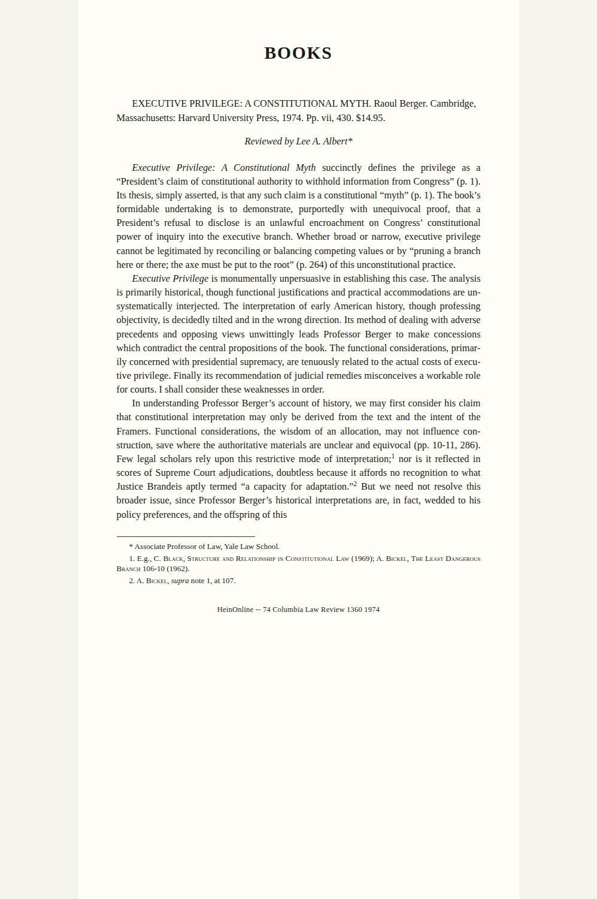BOOKS
EXECUTIVE PRIVILEGE: A CONSTITUTIONAL MYTH. Raoul Berger. Cambridge, Massachusetts: Harvard University Press, 1974. Pp. vii, 430. $14.95.
Reviewed by Lee A. Albert*
Executive Privilege: A Constitutional Myth succinctly defines the privilege as a “President’s claim of constitutional authority to withhold information from Congress” (p. 1). Its thesis, simply asserted, is that any such claim is a constitutional “myth” (p. 1). The book’s formidable undertaking is to demonstrate, purportedly with unequivocal proof, that a President’s refusal to disclose is an unlawful encroachment on Congress’ constitutional power of inquiry into the executive branch. Whether broad or narrow, executive privilege cannot be legitimated by reconciling or balancing competing values or by “pruning a branch here or there; the axe must be put to the root” (p. 264) of this unconstitutional practice.
Executive Privilege is monumentally unpersuasive in establishing this case. The analysis is primarily historical, though functional justifications and practical accommodations are unsystematically interjected. The interpretation of early American history, though professing objectivity, is decidedly tilted and in the wrong direction. Its method of dealing with adverse precedents and opposing views unwittingly leads Professor Berger to make concessions which contradict the central propositions of the book. The functional considerations, primarily concerned with presidential supremacy, are tenuously related to the actual costs of executive privilege. Finally its recommendation of judicial remedies misconceives a workable role for courts. I shall consider these weaknesses in order.
In understanding Professor Berger’s account of history, we may first consider his claim that constitutional interpretation may only be derived from the text and the intent of the Framers. Functional considerations, the wisdom of an allocation, may not influence construction, save where the authoritative materials are unclear and equivocal (pp. 10-11, 286). Few legal scholars rely upon this restrictive mode of interpretation;1 nor is it reflected in scores of Supreme Court adjudications, doubtless because it affords no recognition to what Justice Brandeis aptly termed “a capacity for adaptation.”2 But we need not resolve this broader issue, since Professor Berger’s historical interpretations are, in fact, wedded to his policy preferences, and the offspring of this
* Associate Professor of Law, Yale Law School.
1. E.g., C. Black, Structure and Relationship in Constitutional Law (1969); A. Bickel, The Least Dangerous Branch 106-10 (1962).
2. A. Bickel, supra note 1, at 107.
HeinOnline -- 74 Columbia Law Review 1360 1974